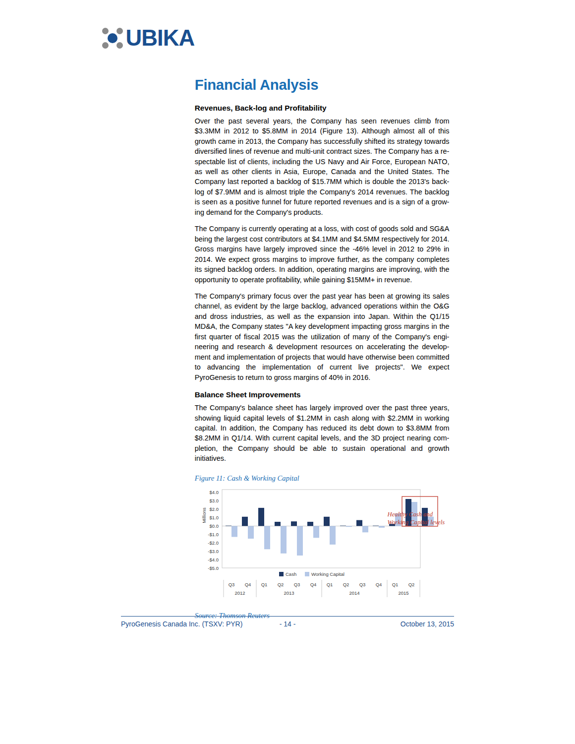UBIKA
Financial Analysis
Revenues, Back-log and Profitability
Over the past several years, the Company has seen revenues climb from $3.3MM in 2012 to $5.8MM in 2014 (Figure 13). Although almost all of this growth came in 2013, the Company has successfully shifted its strategy towards diversified lines of revenue and multi-unit contract sizes. The Company has a respectable list of clients, including the US Navy and Air Force, European NATO, as well as other clients in Asia, Europe, Canada and the United States. The Company last reported a backlog of $15.7MM which is double the 2013's backlog of $7.9MM and is almost triple the Company's 2014 revenues. The backlog is seen as a positive funnel for future reported revenues and is a sign of a growing demand for the Company's products.
The Company is currently operating at a loss, with cost of goods sold and SG&A being the largest cost contributors at $4.1MM and $4.5MM respectively for 2014. Gross margins have largely improved since the -46% level in 2012 to 29% in 2014. We expect gross margins to improve further, as the company completes its signed backlog orders. In addition, operating margins are improving, with the opportunity to operate profitability, while gaining $15MM+ in revenue.
The Company's primary focus over the past year has been at growing its sales channel, as evident by the large backlog, advanced operations within the O&G and dross industries, as well as the expansion into Japan. Within the Q1/15 MD&A, the Company states "A key development impacting gross margins in the first quarter of fiscal 2015 was the utilization of many of the Company's engineering and research & development resources on accelerating the development and implementation of projects that would have otherwise been committed to advancing the implementation of current live projects". We expect PyroGenesis to return to gross margins of 40% in 2016.
Balance Sheet Improvements
The Company's balance sheet has largely improved over the past three years, showing liquid capital levels of $1.2MM in cash along with $2.2MM in working capital. In addition, the Company has reduced its debt down to $3.8MM from $8.2MM in Q1/14. With current capital levels, and the 3D project nearing completion, the Company should be able to sustain operational and growth initiatives.
Figure 11: Cash & Working Capital
Healthy Cash and Working Capital levels
$4.0 $3.0 $2.0 $1.0 $0.0 -$1.0 -$2.0 -$3.0 -$4.0 -$5.0 Millions Cash Working Capital Q3 Q4 Q1 Q2 Q3 Q4 Q1 Q2 Q3 Q4 Q1 Q2 2012 2013 2014 2015
Source: Thomson Reuters
PyroGenesis Canada Inc. (TSXV: PYR) - 14 - October 13, 2015